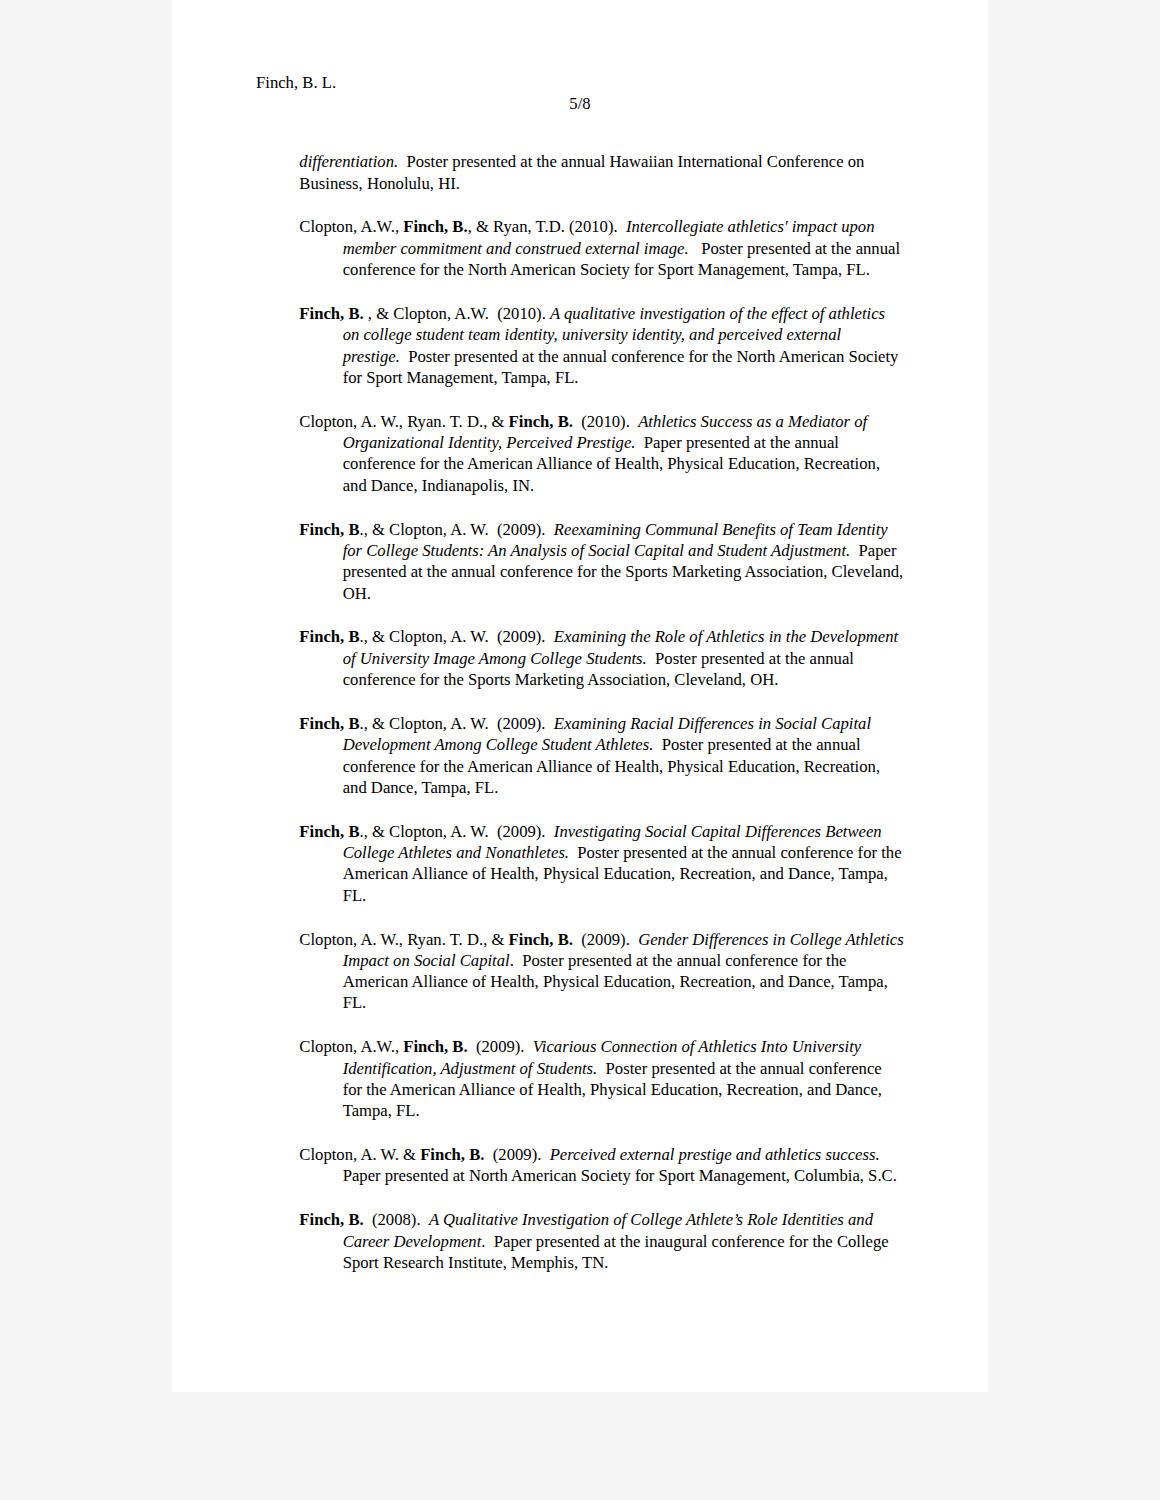Finch, B. L.
5/8
differentiation. Poster presented at the annual Hawaiian International Conference on Business, Honolulu, HI.
Clopton, A.W., Finch, B., & Ryan, T.D. (2010). Intercollegiate athletics' impact upon member commitment and construed external image. Poster presented at the annual conference for the North American Society for Sport Management, Tampa, FL.
Finch, B. , & Clopton, A.W. (2010). A qualitative investigation of the effect of athletics on college student team identity, university identity, and perceived external prestige. Poster presented at the annual conference for the North American Society for Sport Management, Tampa, FL.
Clopton, A. W., Ryan. T. D., & Finch, B. (2010). Athletics Success as a Mediator of Organizational Identity, Perceived Prestige. Paper presented at the annual conference for the American Alliance of Health, Physical Education, Recreation, and Dance, Indianapolis, IN.
Finch, B., & Clopton, A. W. (2009). Reexamining Communal Benefits of Team Identity for College Students: An Analysis of Social Capital and Student Adjustment. Paper presented at the annual conference for the Sports Marketing Association, Cleveland, OH.
Finch, B., & Clopton, A. W. (2009). Examining the Role of Athletics in the Development of University Image Among College Students. Poster presented at the annual conference for the Sports Marketing Association, Cleveland, OH.
Finch, B., & Clopton, A. W. (2009). Examining Racial Differences in Social Capital Development Among College Student Athletes. Poster presented at the annual conference for the American Alliance of Health, Physical Education, Recreation, and Dance, Tampa, FL.
Finch, B., & Clopton, A. W. (2009). Investigating Social Capital Differences Between College Athletes and Nonathletes. Poster presented at the annual conference for the American Alliance of Health, Physical Education, Recreation, and Dance, Tampa, FL.
Clopton, A. W., Ryan. T. D., & Finch, B. (2009). Gender Differences in College Athletics Impact on Social Capital. Poster presented at the annual conference for the American Alliance of Health, Physical Education, Recreation, and Dance, Tampa, FL.
Clopton, A.W., Finch, B. (2009). Vicarious Connection of Athletics Into University Identification, Adjustment of Students. Poster presented at the annual conference for the American Alliance of Health, Physical Education, Recreation, and Dance, Tampa, FL.
Clopton, A. W. & Finch, B. (2009). Perceived external prestige and athletics success. Paper presented at North American Society for Sport Management, Columbia, S.C.
Finch, B. (2008). A Qualitative Investigation of College Athlete’s Role Identities and Career Development. Paper presented at the inaugural conference for the College Sport Research Institute, Memphis, TN.